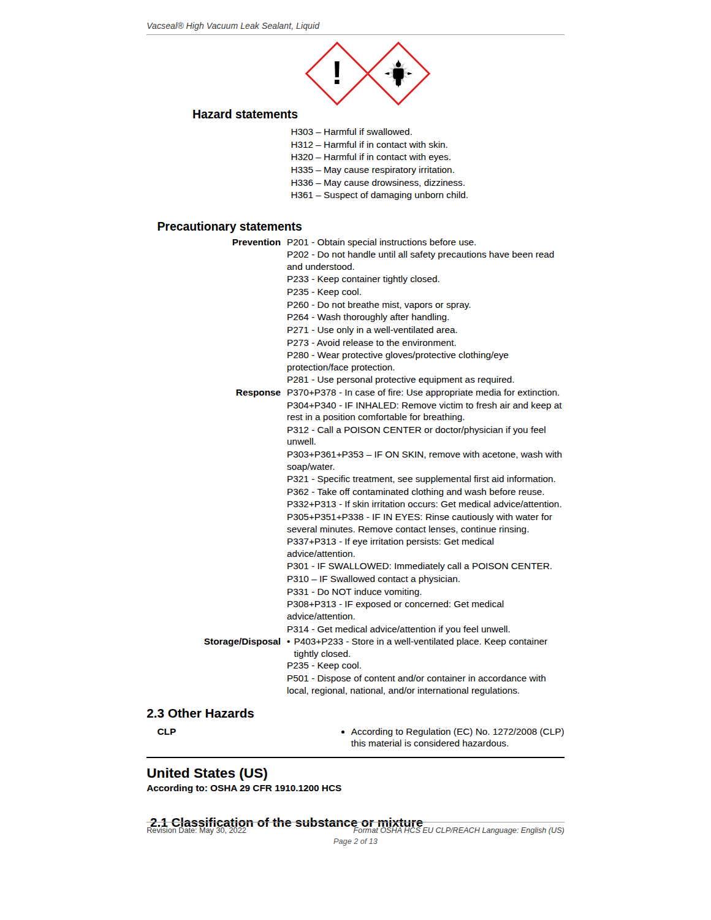Vacseal® High Vacuum Leak Sealant, Liquid
!
Hazard statements
H303 – Harmful if swallowed.
H312 – Harmful if in contact with skin.
H320 – Harmful if in contact with eyes.
H335 – May cause respiratory irritation.
H336 – May cause drowsiness, dizziness.
H361 – Suspect of damaging unborn child.
Precautionary statements
| Prevention | P201 - Obtain special instructions before use. P202 - Do not handle until all safety precautions have been read and understood. P233 - Keep container tightly closed. P235 - Keep cool. P260 - Do not breathe mist, vapors or spray. P264 - Wash thoroughly after handling. P271 - Use only in a well-ventilated area. P273 - Avoid release to the environment. P280 - Wear protective gloves/protective clothing/eye protection/face protection. P281 - Use personal protective equipment as required. |
| Response | P370+P378 - In case of fire: Use appropriate media for extinction. P304+P340 - IF INHALED: Remove victim to fresh air and keep at rest in a position comfortable for breathing. P312 - Call a POISON CENTER or doctor/physician if you feel unwell. P303+P361+P353 – IF ON SKIN, remove with acetone, wash with soap/water. P321 - Specific treatment, see supplemental first aid information. P362 - Take off contaminated clothing and wash before reuse. P332+P313 - If skin irritation occurs: Get medical advice/attention. P305+P351+P338 - IF IN EYES: Rinse cautiously with water for several minutes. Remove contact lenses, continue rinsing. P337+P313 - If eye irritation persists: Get medical advice/attention. P301 - IF SWALLOWED: Immediately call a POISON CENTER. P310 – IF Swallowed contact a physician. P331 - Do NOT induce vomiting. P308+P313 - IF exposed or concerned: Get medical advice/attention. P314 - Get medical advice/attention if you feel unwell. |
| Storage/Disposal | • P403+P233 - Store in a well-ventilated place. Keep container tightly closed. P235 - Keep cool. P501 - Dispose of content and/or container in accordance with local, regional, national, and/or international regulations. |
2.3 Other Hazards
| CLP | | According to Regulation (EC) No. 1272/2008 (CLP) this material is considered hazardous. |
United States (US)
According to: OSHA 29 CFR 1910.1200 HCS
2.1 Classification of the substance or mixture
Revision Date: May 30, 2022
Format OSHA HCS EU CLP/REACH Language: English (US)
Page 2 of 13